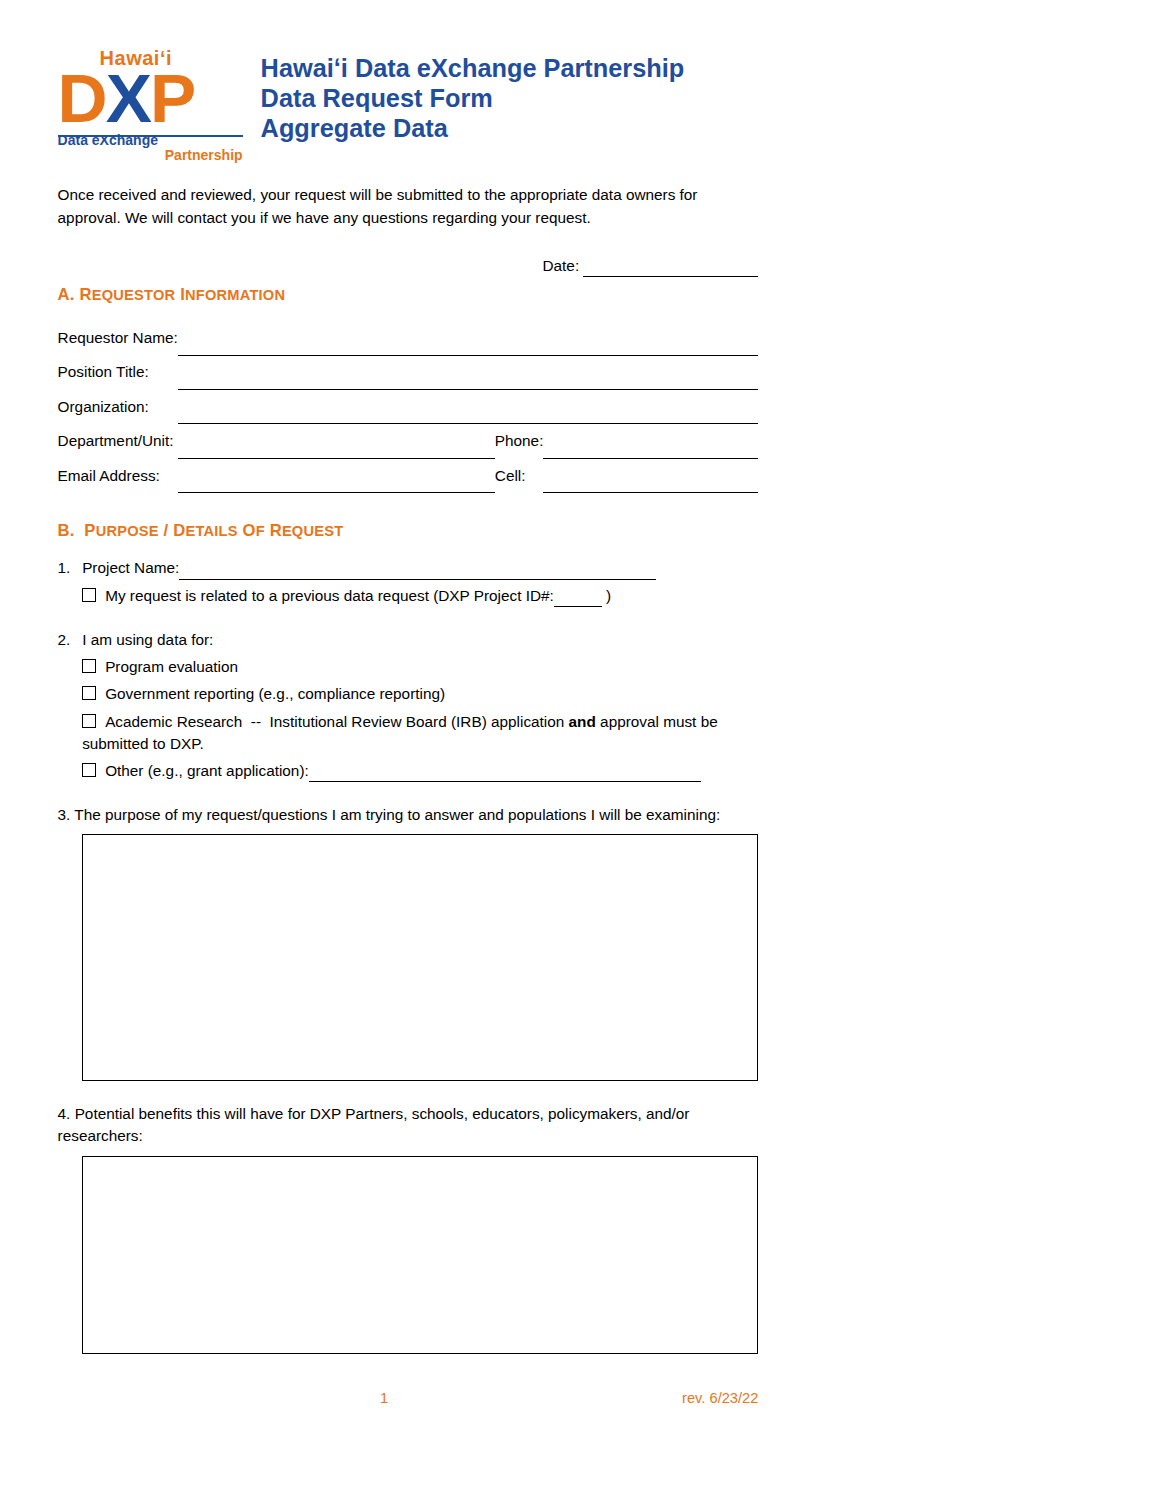Hawaiʻi
DXP
Data eXchange
Partnership
Hawaiʻi Data eXchange Partnership
Data Request Form
Aggregate Data
Once received and reviewed, your request will be submitted to the appropriate data owners for approval. We will contact you if we have any questions regarding your request.
Date:
A. REQUESTOR INFORMATION
| Requestor Name: | |
| Position Title: | |
| Organization: | |
| Department/Unit: | | Phone: | |
| Email Address: | | Cell: | |
B. PURPOSE / DETAILS OF REQUEST
1. Project Name:
My request is related to a previous data request (DXP Project ID#: )
2. I am using data for:
Program evaluation
Government reporting (e.g., compliance reporting)
Academic Research -- Institutional Review Board (IRB) application and approval must be submitted to DXP.
Other (e.g., grant application):
3. The purpose of my request/questions I am trying to answer and populations I will be examining:
4. Potential benefits this will have for DXP Partners, schools, educators, policymakers, and/or researchers:
1 rev. 6/23/22